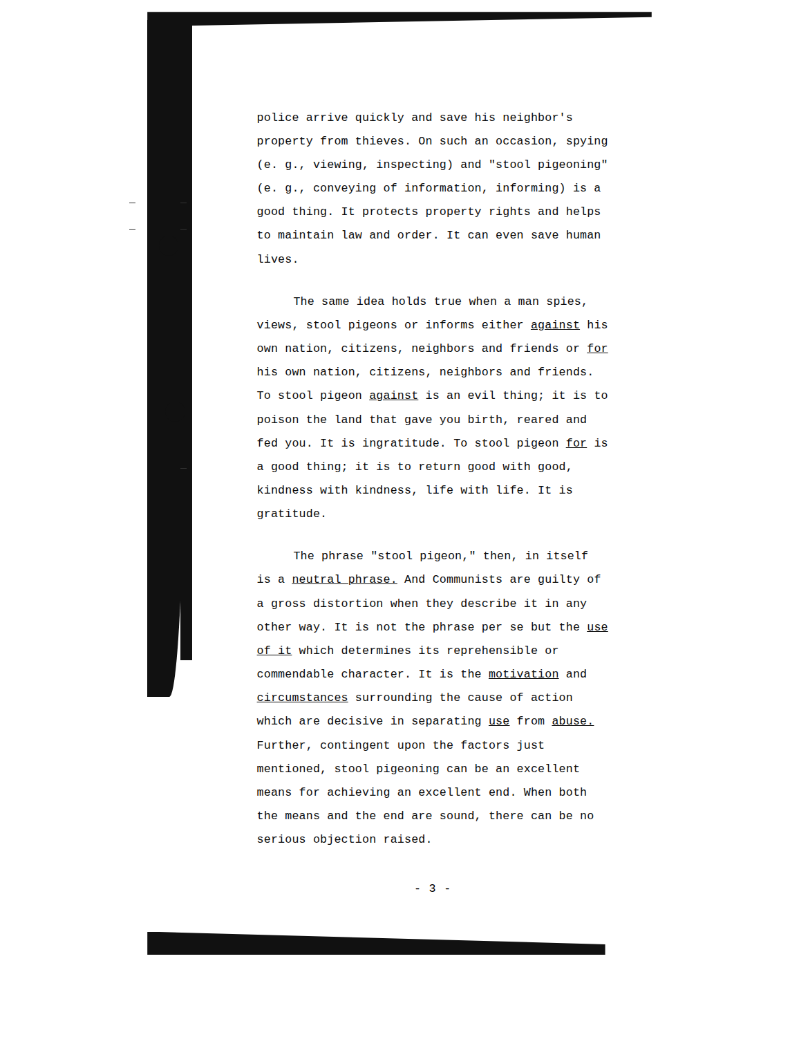police arrive quickly and save his neighbor's property from thieves. On such an occasion, spying (e. g., viewing, inspecting) and "stool pigeoning" (e. g., conveying of information, informing) is a good thing. It protects property rights and helps to maintain law and order. It can even save human lives.
The same idea holds true when a man spies, views, stool pigeons or informs either against his own nation, citizens, neighbors and friends or for his own nation, citizens, neighbors and friends. To stool pigeon against is an evil thing; it is to poison the land that gave you birth, reared and fed you. It is ingratitude. To stool pigeon for is a good thing; it is to return good with good, kindness with kindness, life with life. It is gratitude.
The phrase "stool pigeon," then, in itself is a neutral phrase. And Communists are guilty of a gross distortion when they describe it in any other way. It is not the phrase per se but the use of it which determines its reprehensible or commendable character. It is the motivation and circumstances surrounding the cause of action which are decisive in separating use from abuse. Further, contingent upon the factors just mentioned, stool pigeoning can be an excellent means for achieving an excellent end. When both the means and the end are sound, there can be no serious objection raised.
- 3 -